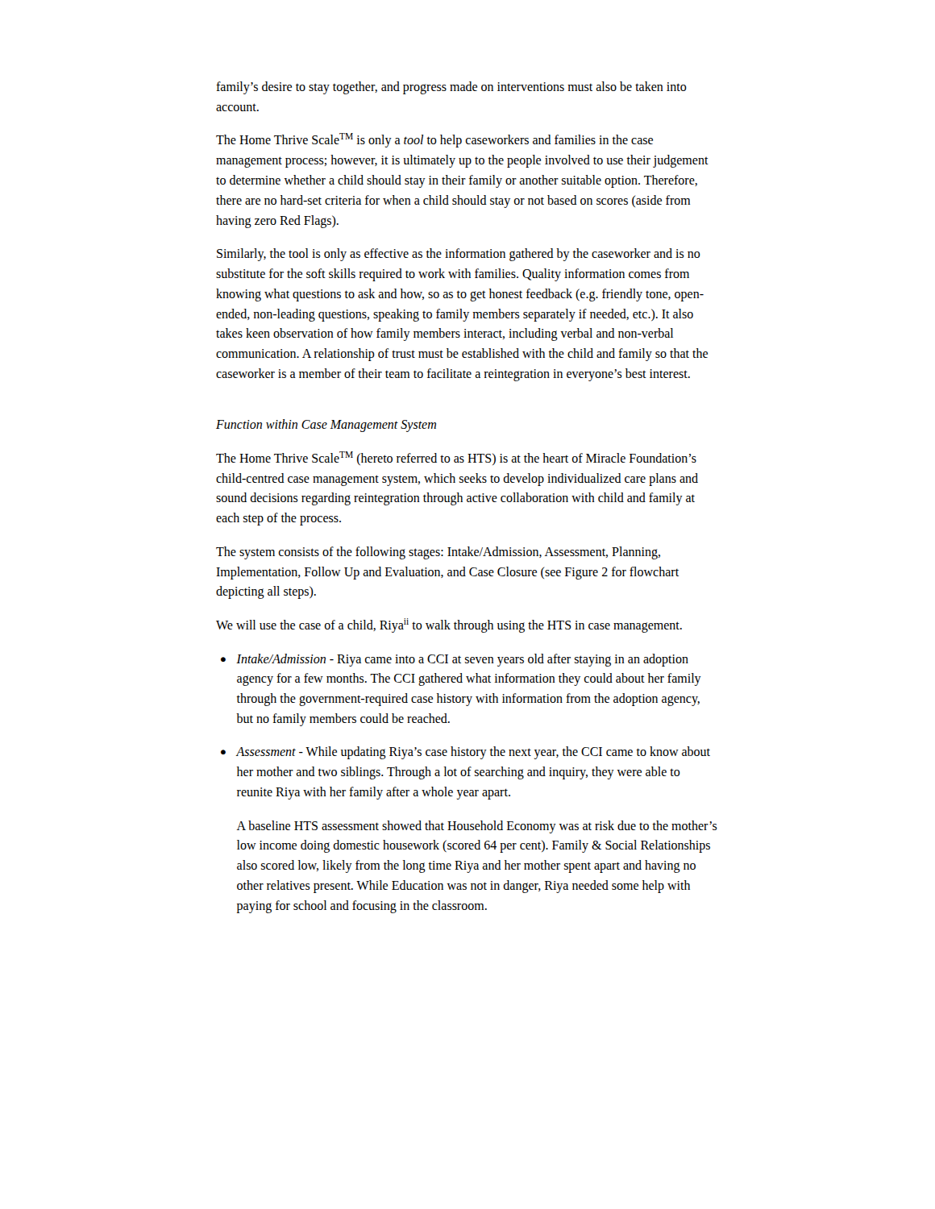family’s desire to stay together, and progress made on interventions must also be taken into account.
The Home Thrive ScaleTM is only a tool to help caseworkers and families in the case management process; however, it is ultimately up to the people involved to use their judgement to determine whether a child should stay in their family or another suitable option. Therefore, there are no hard-set criteria for when a child should stay or not based on scores (aside from having zero Red Flags).
Similarly, the tool is only as effective as the information gathered by the caseworker and is no substitute for the soft skills required to work with families. Quality information comes from knowing what questions to ask and how, so as to get honest feedback (e.g. friendly tone, open-ended, non-leading questions, speaking to family members separately if needed, etc.). It also takes keen observation of how family members interact, including verbal and non-verbal communication. A relationship of trust must be established with the child and family so that the caseworker is a member of their team to facilitate a reintegration in everyone’s best interest.
Function within Case Management System
The Home Thrive ScaleTM (hereto referred to as HTS) is at the heart of Miracle Foundation’s child-centred case management system, which seeks to develop individualized care plans and sound decisions regarding reintegration through active collaboration with child and family at each step of the process.
The system consists of the following stages: Intake/Admission, Assessment, Planning, Implementation, Follow Up and Evaluation, and Case Closure (see Figure 2 for flowchart depicting all steps).
We will use the case of a child, Riyaii to walk through using the HTS in case management.
Intake/Admission - Riya came into a CCI at seven years old after staying in an adoption agency for a few months. The CCI gathered what information they could about her family through the government-required case history with information from the adoption agency, but no family members could be reached.
Assessment - While updating Riya’s case history the next year, the CCI came to know about her mother and two siblings. Through a lot of searching and inquiry, they were able to reunite Riya with her family after a whole year apart.
A baseline HTS assessment showed that Household Economy was at risk due to the mother’s low income doing domestic housework (scored 64 per cent). Family & Social Relationships also scored low, likely from the long time Riya and her mother spent apart and having no other relatives present. While Education was not in danger, Riya needed some help with paying for school and focusing in the classroom.